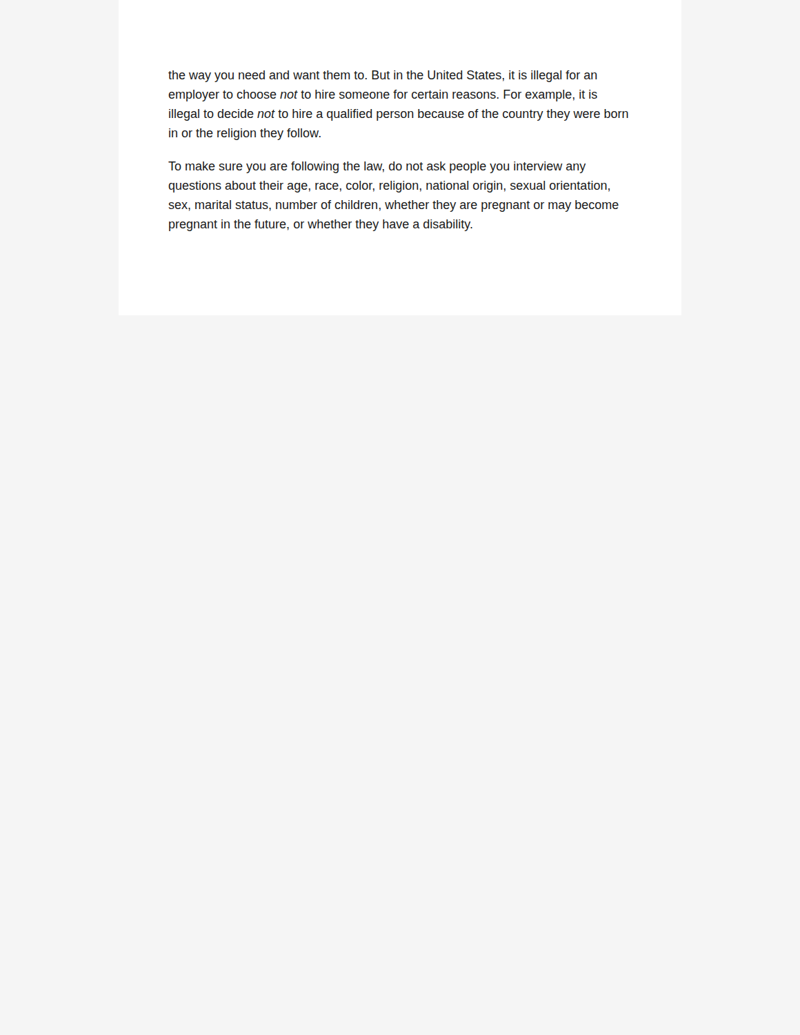the way you need and want them to. But in the United States, it is illegal for an employer to choose not to hire someone for certain reasons. For example, it is illegal to decide not to hire a qualified person because of the country they were born in or the religion they follow.
To make sure you are following the law, do not ask people you interview any questions about their age, race, color, religion, national origin, sexual orientation, sex, marital status, number of children, whether they are pregnant or may become pregnant in the future, or whether they have a disability.